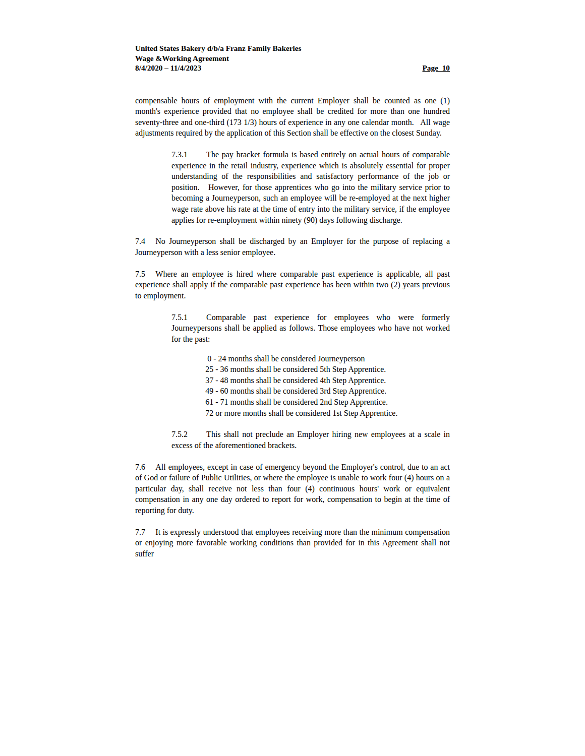United States Bakery d/b/a Franz Family Bakeries
Wage &Working Agreement
8/4/2020 – 11/4/2023 Page 10
compensable hours of employment with the current Employer shall be counted as one (1) month's experience provided that no employee shall be credited for more than one hundred seventy-three and one-third (173 1/3) hours of experience in any one calendar month. All wage adjustments required by the application of this Section shall be effective on the closest Sunday.
7.3.1 The pay bracket formula is based entirely on actual hours of comparable experience in the retail industry, experience which is absolutely essential for proper understanding of the responsibilities and satisfactory performance of the job or position. However, for those apprentices who go into the military service prior to becoming a Journeyperson, such an employee will be re-employed at the next higher wage rate above his rate at the time of entry into the military service, if the employee applies for re-employment within ninety (90) days following discharge.
7.4 No Journeyperson shall be discharged by an Employer for the purpose of replacing a Journeyperson with a less senior employee.
7.5 Where an employee is hired where comparable past experience is applicable, all past experience shall apply if the comparable past experience has been within two (2) years previous to employment.
7.5.1 Comparable past experience for employees who were formerly Journeypersons shall be applied as follows. Those employees who have not worked for the past:
0 - 24 months shall be considered Journeyperson
25 - 36 months shall be considered 5th Step Apprentice.
37 - 48 months shall be considered 4th Step Apprentice.
49 - 60 months shall be considered 3rd Step Apprentice.
61 - 71 months shall be considered 2nd Step Apprentice.
72 or more months shall be considered 1st Step Apprentice.
7.5.2 This shall not preclude an Employer hiring new employees at a scale in excess of the aforementioned brackets.
7.6 All employees, except in case of emergency beyond the Employer's control, due to an act of God or failure of Public Utilities, or where the employee is unable to work four (4) hours on a particular day, shall receive not less than four (4) continuous hours' work or equivalent compensation in any one day ordered to report for work, compensation to begin at the time of reporting for duty.
7.7 It is expressly understood that employees receiving more than the minimum compensation or enjoying more favorable working conditions than provided for in this Agreement shall not suffer